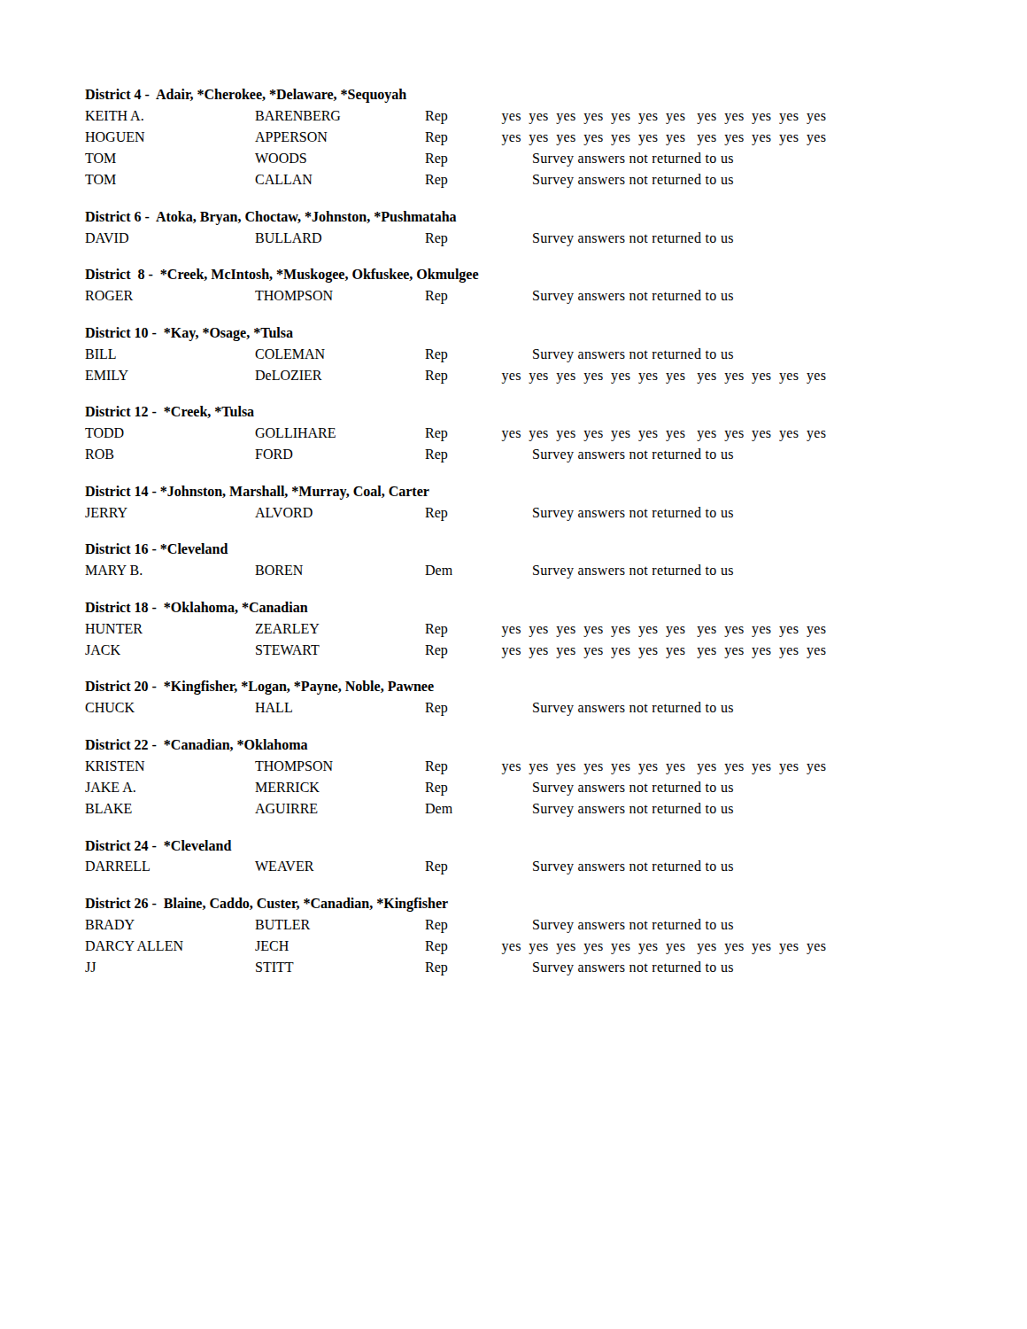District 4 - Adair, *Cherokee, *Delaware, *Sequoyah
| KEITH A. | BARENBERG | Rep | yes yes yes yes yes yes yes yes yes yes yes yes |
| HOGUEN | APPERSON | Rep | yes yes yes yes yes yes yes yes yes yes yes yes |
| TOM | WOODS | Rep | Survey answers not returned to us |
| TOM | CALLAN | Rep | Survey answers not returned to us |
District 6 - Atoka, Bryan, Choctaw, *Johnston, *Pushmataha
| DAVID | BULLARD | Rep | Survey answers not returned to us |
District 8 - *Creek, McIntosh, *Muskogee, Okfuskee, Okmulgee
| ROGER | THOMPSON | Rep | Survey answers not returned to us |
District 10 - *Kay, *Osage, *Tulsa
| BILL | COLEMAN | Rep | Survey answers not returned to us |
| EMILY | DeLOZIER | Rep | yes yes yes yes yes yes yes yes yes yes yes yes |
District 12 - *Creek, *Tulsa
| TODD | GOLLIHARE | Rep | yes yes yes yes yes yes yes yes yes yes yes yes |
| ROB | FORD | Rep | Survey answers not returned to us |
District 14 - *Johnston, Marshall, *Murray, Coal, Carter
| JERRY | ALVORD | Rep | Survey answers not returned to us |
District 16 - *Cleveland
| MARY B. | BOREN | Dem | Survey answers not returned to us |
District 18 - *Oklahoma, *Canadian
| HUNTER | ZEARLEY | Rep | yes yes yes yes yes yes yes yes yes yes yes yes |
| JACK | STEWART | Rep | yes yes yes yes yes yes yes yes yes yes yes yes |
District 20 - *Kingfisher, *Logan, *Payne, Noble, Pawnee
| CHUCK | HALL | Rep | Survey answers not returned to us |
District 22 - *Canadian, *Oklahoma
| KRISTEN | THOMPSON | Rep | yes yes yes yes yes yes yes yes yes yes yes yes |
| JAKE A. | MERRICK | Rep | Survey answers not returned to us |
| BLAKE | AGUIRRE | Dem | Survey answers not returned to us |
District 24 - *Cleveland
| DARRELL | WEAVER | Rep | Survey answers not returned to us |
District 26 - Blaine, Caddo, Custer, *Canadian, *Kingfisher
| BRADY | BUTLER | Rep | Survey answers not returned to us |
| DARCY ALLEN | JECH | Rep | yes yes yes yes yes yes yes yes yes yes yes yes |
| JJ | STITT | Rep | Survey answers not returned to us |